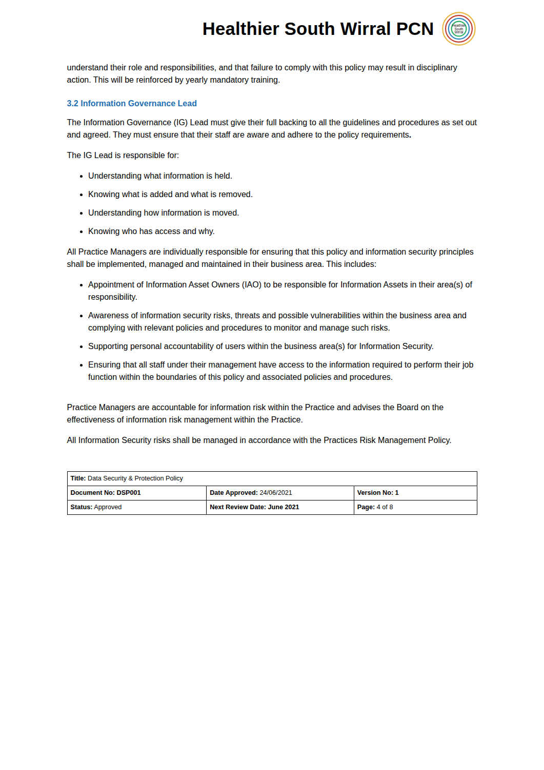Healthier South Wirral PCN
Healthier South Wirral
understand their role and responsibilities, and that failure to comply with this policy may result in disciplinary action. This will be reinforced by yearly mandatory training.
3.2 Information Governance Lead
The Information Governance (IG) Lead must give their full backing to all the guidelines and procedures as set out and agreed. They must ensure that their staff are aware and adhere to the policy requirements.
The IG Lead is responsible for:
Understanding what information is held.
Knowing what is added and what is removed.
Understanding how information is moved.
Knowing who has access and why.
All Practice Managers are individually responsible for ensuring that this policy and information security principles shall be implemented, managed and maintained in their business area. This includes:
Appointment of Information Asset Owners (IAO) to be responsible for Information Assets in their area(s) of responsibility.
Awareness of information security risks, threats and possible vulnerabilities within the business area and complying with relevant policies and procedures to monitor and manage such risks.
Supporting personal accountability of users within the business area(s) for Information Security.
Ensuring that all staff under their management have access to the information required to perform their job function within the boundaries of this policy and associated policies and procedures.
Practice Managers are accountable for information risk within the Practice and advises the Board on the effectiveness of information risk management within the Practice.
All Information Security risks shall be managed in accordance with the Practices Risk Management Policy.
| Title: Data Security & Protection Policy |
| Document No: DSP001 | Date Approved: 24/06/2021 | Version No: 1 |
| Status: Approved | Next Review Date: June 2021 | Page: 4 of 8 |